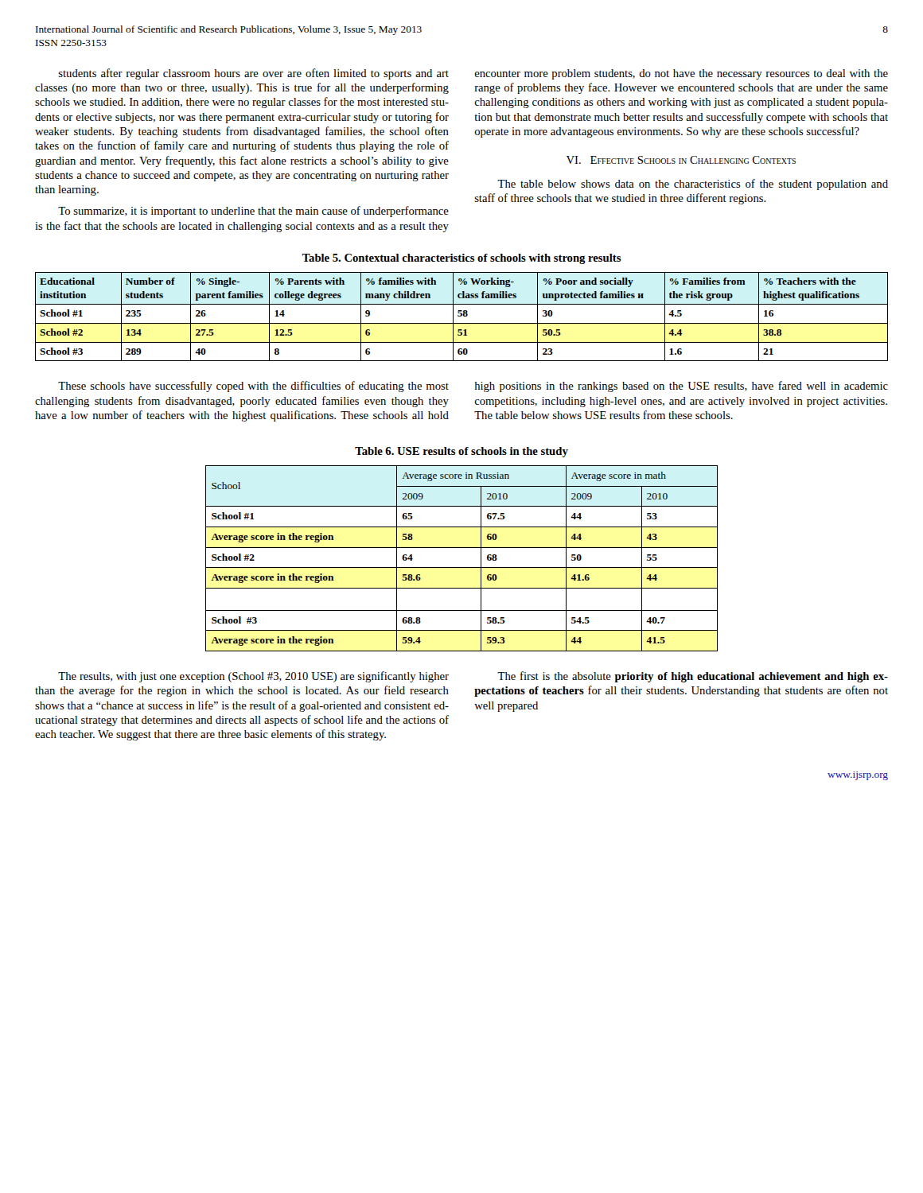International Journal of Scientific and Research Publications, Volume 3, Issue 5, May 2013
ISSN 2250-3153
8
students after regular classroom hours are over are often limited to sports and art classes (no more than two or three, usually). This is true for all the underperforming schools we studied. In addition, there were no regular classes for the most interested students or elective subjects, nor was there permanent extra-curricular study or tutoring for weaker students. By teaching students from disadvantaged families, the school often takes on the function of family care and nurturing of students thus playing the role of guardian and mentor. Very frequently, this fact alone restricts a school’s ability to give students a chance to succeed and compete, as they are concentrating on nurturing rather than learning.
To summarize, it is important to underline that the main cause of underperformance is the fact that the schools are located in challenging social contexts and as a result they encounter more problem students, do not have the necessary resources to deal with the range of problems they face. However we encountered schools that are under the same challenging conditions as others and working with just as complicated a student population but that demonstrate much better results and successfully compete with schools that operate in more advantageous environments. So why are these schools successful?
VI. Effective Schools in Challenging Contexts
The table below shows data on the characteristics of the student population and staff of three schools that we studied in three different regions.
Table 5. Contextual characteristics of schools with strong results
| Educational institution | Number of students | % Single-parent families | % Parents with college degrees | % families with many children | % Working-class families | % Poor and socially unprotected families и | % Families from the risk group | % Teachers with the highest qualifications |
| --- | --- | --- | --- | --- | --- | --- | --- | --- |
| School #1 | 235 | 26 | 14 | 9 | 58 | 30 | 4.5 | 16 |
| School #2 | 134 | 27.5 | 12.5 | 6 | 51 | 50.5 | 4.4 | 38.8 |
| School #3 | 289 | 40 | 8 | 6 | 60 | 23 | 1.6 | 21 |
These schools have successfully coped with the difficulties of educating the most challenging students from disadvantaged, poorly educated families even though they have a low number of teachers with the highest qualifications. These schools all hold high positions in the rankings based on the USE results, have fared well in academic competitions, including high-level ones, and are actively involved in project activities. The table below shows USE results from these schools.
Table 6. USE results of schools in the study
| School | Average score in Russian | Average score in math |
| --- | --- | --- |
| 2009 | 2010 | 2009 | 2010 |
| School #1 | 65 | 67.5 | 44 | 53 |
| Average score in the region | 58 | 60 | 44 | 43 |
| School #2 | 64 | 68 | 50 | 55 |
| Average score in the region | 58.6 | 60 | 41.6 | 44 |
| School #3 | 68.8 | 58.5 | 54.5 | 40.7 |
| Average score in the region | 59.4 | 59.3 | 44 | 41.5 |
The results, with just one exception (School #3, 2010 USE) are significantly higher than the average for the region in which the school is located. As our field research shows that a “chance at success in life” is the result of a goal-oriented and consistent educational strategy that determines and directs all aspects of school life and the actions of each teacher. We suggest that there are three basic elements of this strategy.
The first is the absolute priority of high educational achievement and high expectations of teachers for all their students. Understanding that students are often not well prepared
www.ijsrp.org